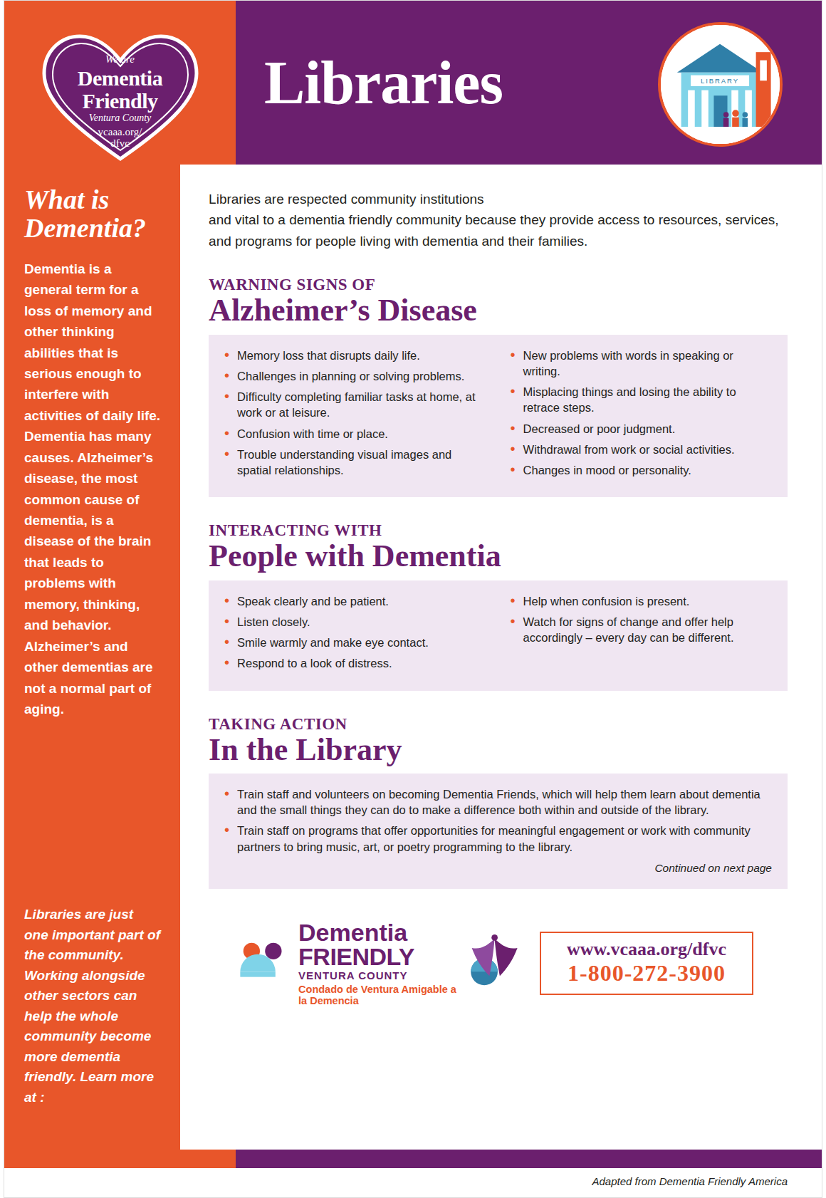We are Dementia Friendly Ventura County vcaaa.org/
dfvc
Libraries
LIBRARY
What is
Dementia?
Dementia is a general term for a loss of memory and other thinking abilities that is serious enough to interfere with activities of daily life. Dementia has many causes. Alzheimer’s disease, the most common cause of dementia, is a disease of the brain that leads to problems with memory, thinking, and behavior. Alzheimer’s and other dementias are not a normal part of aging.
Libraries are just one important part of the community. Working alongside other sectors can help the whole community become more dementia friendly. Learn more at :
Libraries are respected community institutions
and vital to a dementia friendly community because they provide access to resources, services, and programs for people living with dementia and their families.
WARNING SIGNS OF
Alzheimer’s Disease
Memory loss that disrupts daily life.
Challenges in planning or solving problems.
Difficulty completing familiar tasks at home, at work or at leisure.
Confusion with time or place.
Trouble understanding visual images and spatial relationships.
New problems with words in speaking or writing.
Misplacing things and losing the ability to retrace steps.
Decreased or poor judgment.
Withdrawal from work or social activities.
Changes in mood or personality.
INTERACTING WITH
People with Dementia
Speak clearly and be patient.
Listen closely.
Smile warmly and make eye contact.
Respond to a look of distress.
Help when confusion is present.
Watch for signs of change and offer help accordingly – every day can be different.
TAKING ACTION
In the Library
Train staff and volunteers on becoming Dementia Friends, which will help them learn about dementia and the small things they can do to make a difference both within and outside of the library.
Train staff on programs that offer opportunities for meaningful engagement or work with community partners to bring music, art, or poetry programming to the library.
Continued on next page
Dementia
FRIENDLY
VENTURA COUNTY
Condado de Ventura Amigable a la Demencia
www.vcaaa.org/dfvc
1-800-272-3900
Adapted from Dementia Friendly America